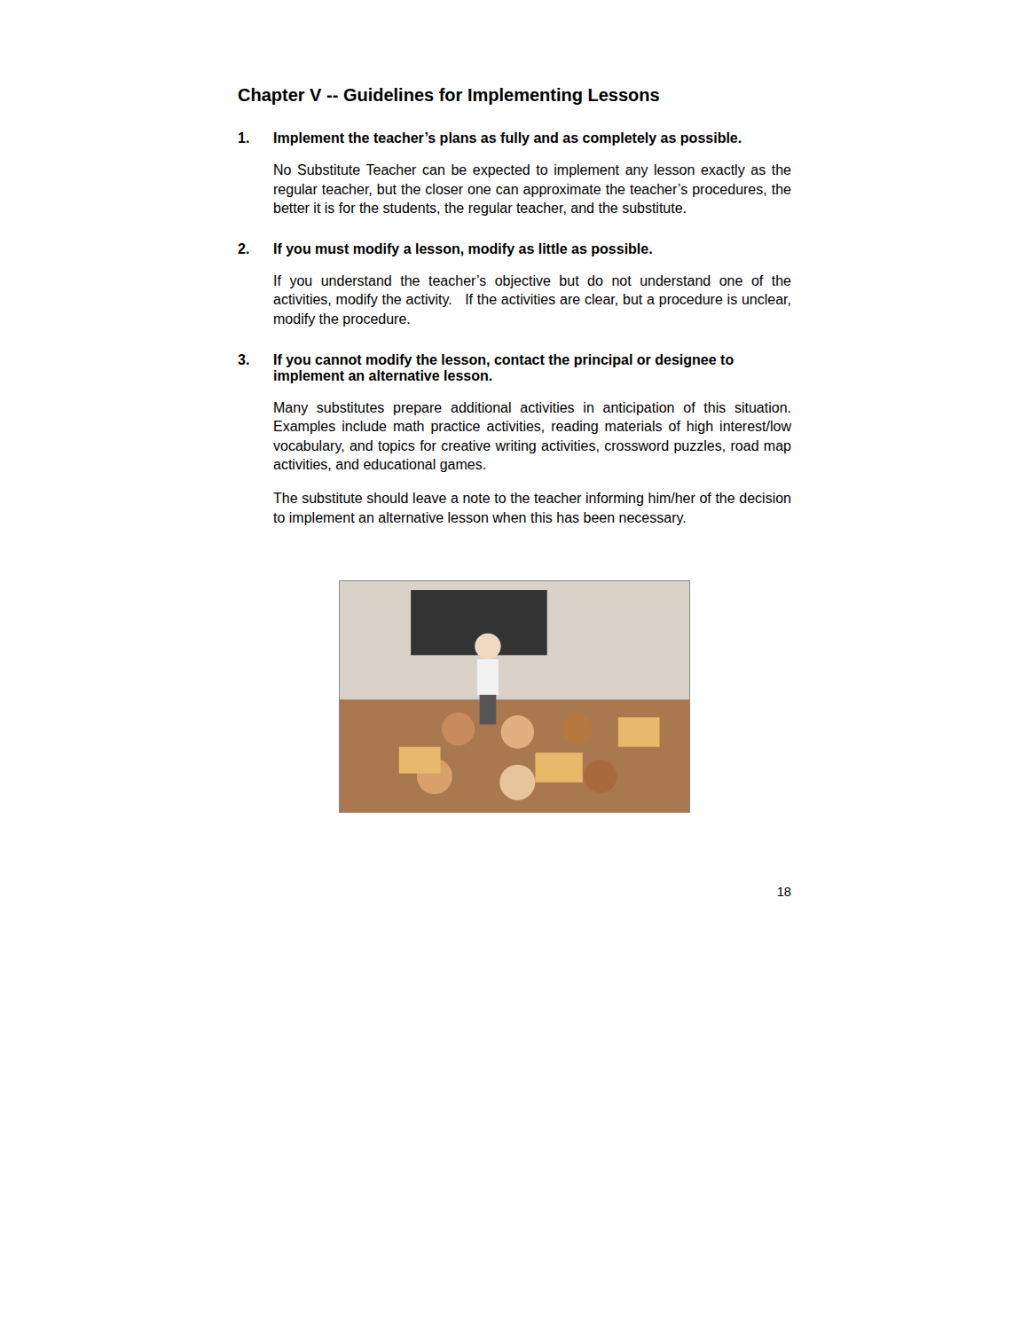Chapter V -- Guidelines for Implementing Lessons
Implement the teacher’s plans as fully and as completely as possible.
No Substitute Teacher can be expected to implement any lesson exactly as the regular teacher, but the closer one can approximate the teacher’s procedures, the better it is for the students, the regular teacher, and the substitute.
If you must modify a lesson, modify as little as possible.
If you understand the teacher’s objective but do not understand one of the activities, modify the activity. If the activities are clear, but a procedure is unclear, modify the procedure.
If you cannot modify the lesson, contact the principal or designee to implement an alternative lesson.
Many substitutes prepare additional activities in anticipation of this situation. Examples include math practice activities, reading materials of high interest/low vocabulary, and topics for creative writing activities, crossword puzzles, road map activities, and educational games.
The substitute should leave a note to the teacher informing him/her of the decision to implement an alternative lesson when this has been necessary.
18